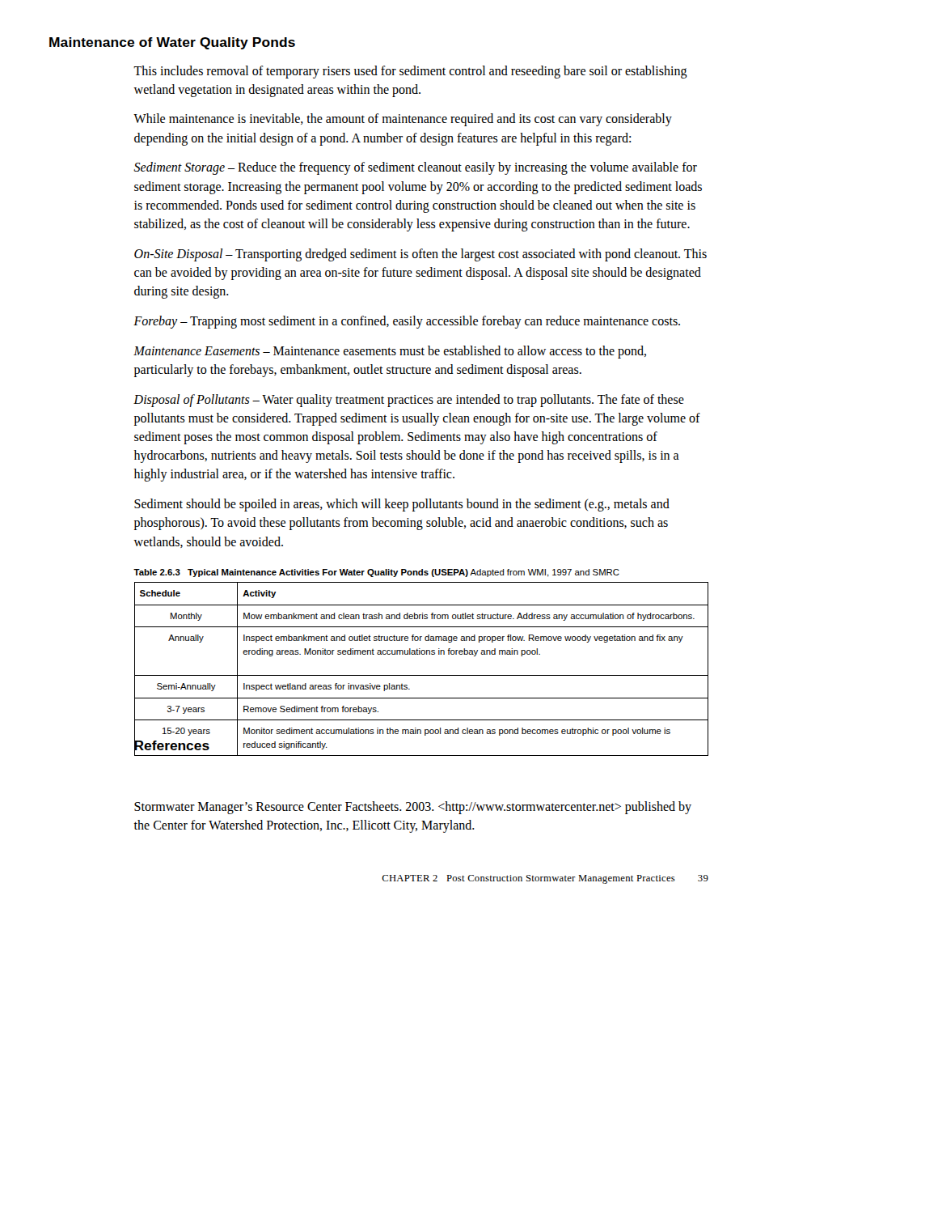Maintenance of Water Quality Ponds
This includes removal of temporary risers used for sediment control and reseeding bare soil or establishing wetland vegetation in designated areas within the pond.
While maintenance is inevitable, the amount of maintenance required and its cost can vary considerably depending on the initial design of a pond. A number of design features are helpful in this regard:
Sediment Storage – Reduce the frequency of sediment cleanout easily by increasing the volume available for sediment storage. Increasing the permanent pool volume by 20% or according to the predicted sediment loads is recommended. Ponds used for sediment control during construction should be cleaned out when the site is stabilized, as the cost of cleanout will be considerably less expensive during construction than in the future.
On-Site Disposal – Transporting dredged sediment is often the largest cost associated with pond cleanout. This can be avoided by providing an area on-site for future sediment disposal. A disposal site should be designated during site design.
Forebay – Trapping most sediment in a confined, easily accessible forebay can reduce maintenance costs.
Maintenance Easements – Maintenance easements must be established to allow access to the pond, particularly to the forebays, embankment, outlet structure and sediment disposal areas.
Disposal of Pollutants – Water quality treatment practices are intended to trap pollutants. The fate of these pollutants must be considered. Trapped sediment is usually clean enough for on-site use. The large volume of sediment poses the most common disposal problem. Sediments may also have high concentrations of hydrocarbons, nutrients and heavy metals. Soil tests should be done if the pond has received spills, is in a highly industrial area, or if the watershed has intensive traffic.
Sediment should be spoiled in areas, which will keep pollutants bound in the sediment (e.g., metals and phosphorous). To avoid these pollutants from becoming soluble, acid and anaerobic conditions, such as wetlands, should be avoided.
Table 2.6.3 Typical Maintenance Activities For Water Quality Ponds (USEPA) Adapted from WMI, 1997 and SMRC
| Schedule | Activity |
| --- | --- |
| Monthly | Mow embankment and clean trash and debris from outlet structure. Address any accumulation of hydrocarbons. |
| Annually | Inspect embankment and outlet structure for damage and proper flow. Remove woody vegetation and fix any eroding areas. Monitor sediment accumulations in forebay and main pool. |
| Semi-Annually | Inspect wetland areas for invasive plants. |
| 3-7 years | Remove Sediment from forebays. |
| 15-20 years | Monitor sediment accumulations in the main pool and clean as pond becomes eutrophic or pool volume is reduced significantly. |
References
Stormwater Manager’s Resource Center Factsheets. 2003. <http://www.stormwatercenter.net> published by the Center for Watershed Protection, Inc., Ellicott City, Maryland.
CHAPTER 2 Post Construction Stormwater Management Practices39